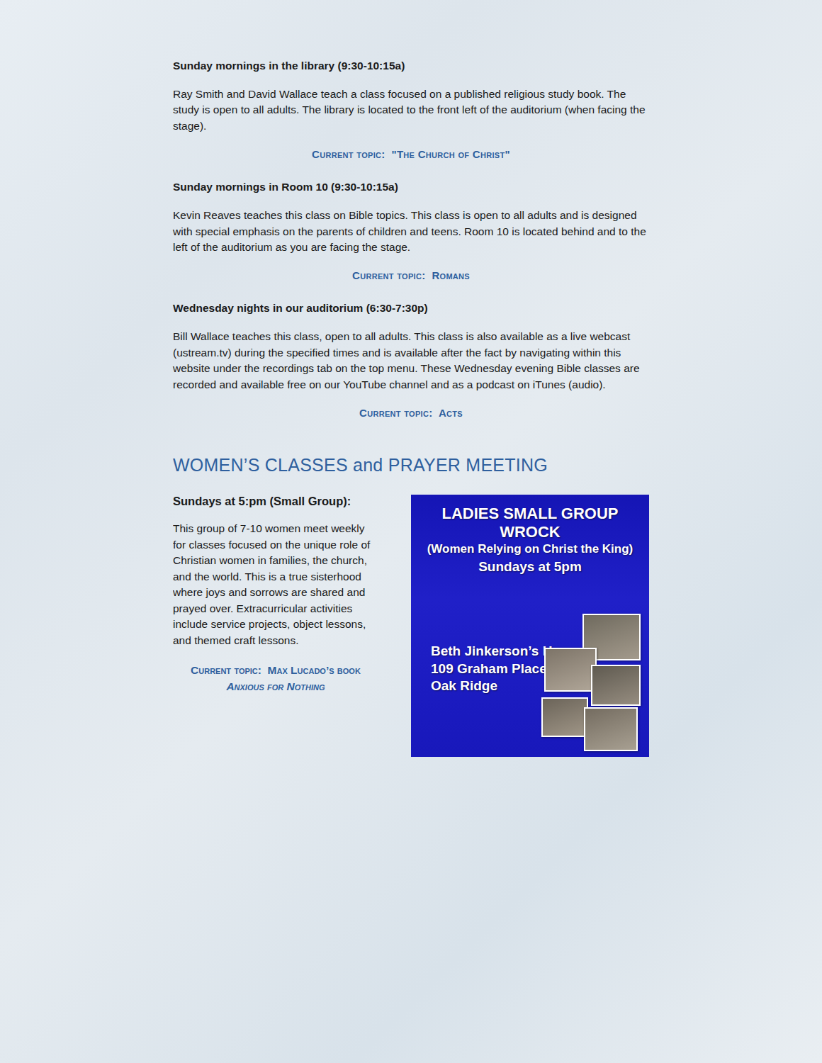Sunday mornings in the library (9:30-10:15a)
Ray Smith and David Wallace teach a class focused on a published religious study book. The study is open to all adults. The library is located to the front left of the auditorium (when facing the stage).
Current topic: "The Church of Christ"
Sunday mornings in Room 10 (9:30-10:15a)
Kevin Reaves teaches this class on Bible topics. This class is open to all adults and is designed with special emphasis on the parents of children and teens. Room 10 is located behind and to the left of the auditorium as you are facing the stage.
Current topic: Romans
Wednesday nights in our auditorium (6:30-7:30p)
Bill Wallace teaches this class, open to all adults. This class is also available as a live webcast (ustream.tv) during the specified times and is available after the fact by navigating within this website under the recordings tab on the top menu. These Wednesday evening Bible classes are recorded and available free on our YouTube channel and as a podcast on iTunes (audio).
Current topic: Acts
WOMEN’S CLASSES and PRAYER MEETING
Sundays at 5:pm (Small Group):
This group of 7-10 women meet weekly for classes focused on the unique role of Christian women in families, the church, and the world. This is a true sisterhood where joys and sorrows are shared and prayed over. Extracurricular activities include service projects, object lessons, and themed craft lessons.
Current topic: Max Lucado’s bookAnxious for Nothing
LADIES SMALL GROUP
WROCK
(Women Relying on Christ the King)
Sundays at 5pm
Beth Jinkerson’s Home
109 Graham Place
Oak Ridge